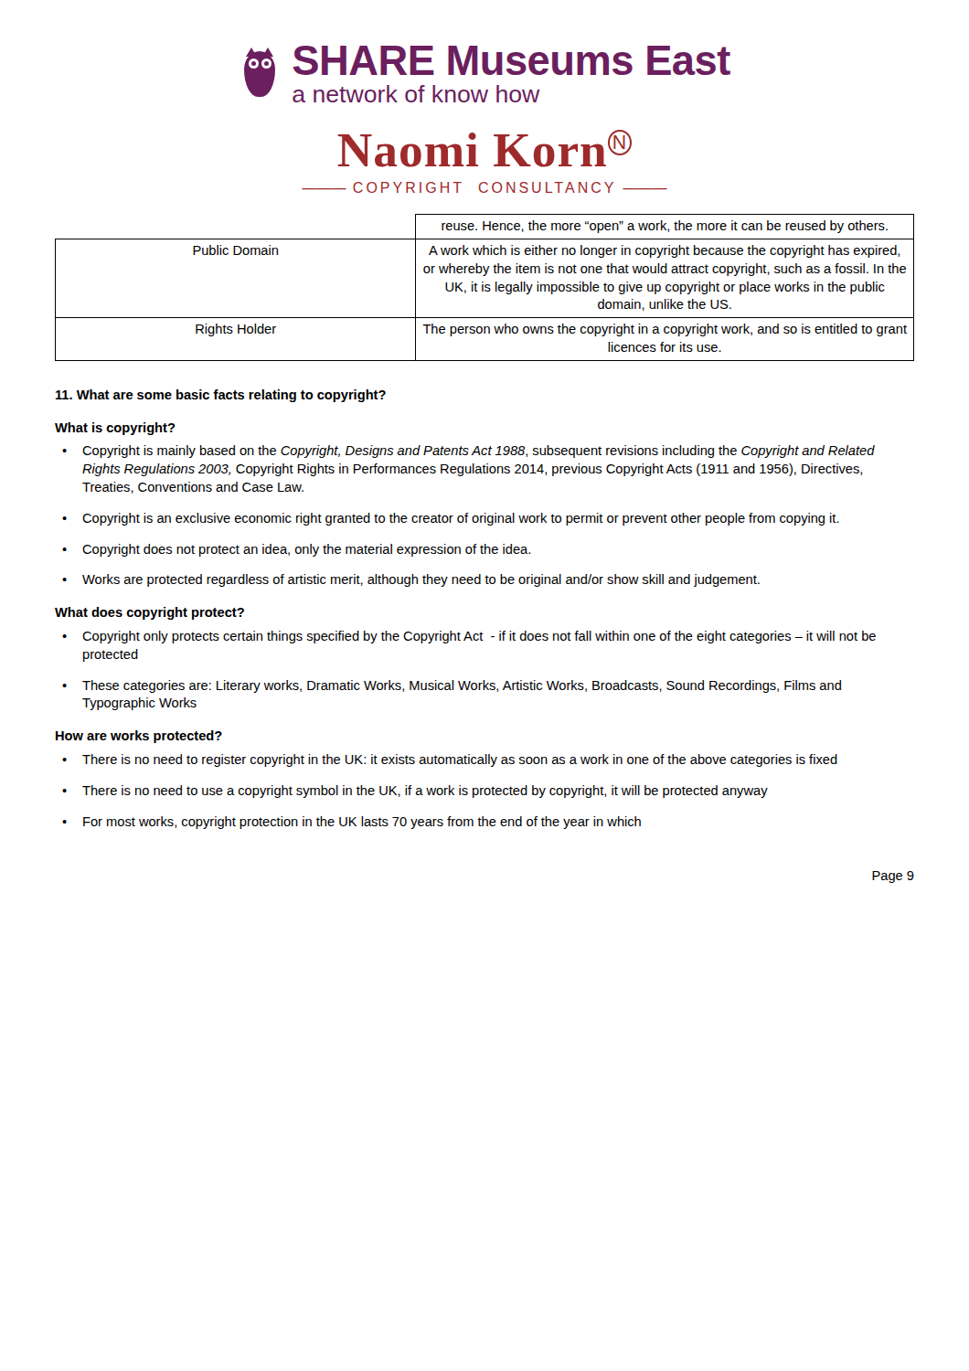SHARE Museums East
a network of know how
Naomi KornN
——— COPYRIGHT CONSULTANCY ———
| | reuse. Hence, the more “open” a work, the more it can be reused by others. |
| Public Domain | A work which is either no longer in copyright because the copyright has expired, or whereby the item is not one that would attract copyright, such as a fossil. In the UK, it is legally impossible to give up copyright or place works in the public domain, unlike the US. |
| Rights Holder | The person who owns the copyright in a copyright work, and so is entitled to grant licences for its use. |
11. What are some basic facts relating to copyright?
What is copyright?
Copyright is mainly based on the Copyright, Designs and Patents Act 1988, subsequent revisions including the Copyright and Related Rights Regulations 2003, Copyright Rights in Performances Regulations 2014, previous Copyright Acts (1911 and 1956), Directives, Treaties, Conventions and Case Law.
Copyright is an exclusive economic right granted to the creator of original work to permit or prevent other people from copying it.
Copyright does not protect an idea, only the material expression of the idea.
Works are protected regardless of artistic merit, although they need to be original and/or show skill and judgement.
What does copyright protect?
Copyright only protects certain things specified by the Copyright Act - if it does not fall within one of the eight categories – it will not be protected
These categories are: Literary works, Dramatic Works, Musical Works, Artistic Works, Broadcasts, Sound Recordings, Films and Typographic Works
How are works protected?
There is no need to register copyright in the UK: it exists automatically as soon as a work in one of the above categories is fixed
There is no need to use a copyright symbol in the UK, if a work is protected by copyright, it will be protected anyway
For most works, copyright protection in the UK lasts 70 years from the end of the year in which
Page 9